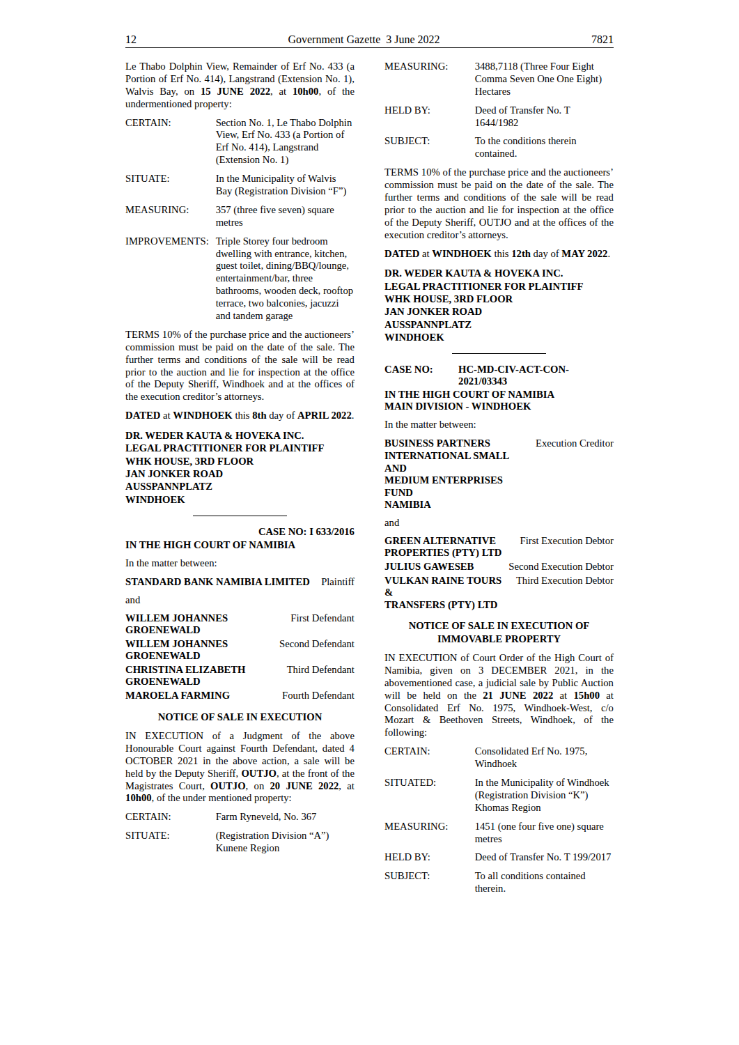12
Government Gazette 3 June 2022
7821
Le Thabo Dolphin View, Remainder of Erf No. 433 (a Portion of Erf No. 414), Langstrand (Extension No. 1), Walvis Bay, on 15 JUNE 2022, at 10h00, of the undermentioned property:
Certain:
Section No. 1, Le Thabo Dolphin View, Erf No. 433 (a Portion of Erf No. 414), Langstrand (Extension No. 1)
Situate:
In the Municipality of Walvis Bay (Registration Division “F”)
Measuring:
357 (three five seven) square metres
Improvements:
Triple Storey four bedroom dwelling with entrance, kitchen, guest toilet, dining/BBQ/lounge, entertainment/bar, three bathrooms, wooden deck, rooftop terrace, two balconies, jacuzzi and tandem garage
TERMS 10% of the purchase price and the auctioneers’ commission must be paid on the date of the sale. The further terms and conditions of the sale will be read prior to the auction and lie for inspection at the office of the Deputy Sheriff, Windhoek and at the offices of the execution creditor’s attorneys.
DATED at WINDHOEK this 8th day of APRIL 2022.
Dr. Weder Kauta & Hoveka Inc.
Legal Practitioner for Plaintiff
WHK House, 3rd Floor
Jan Jonker Road
Ausspannplatz
Windhoek
CASE NO: I 633/2016
IN THE HIGH COURT OF NAMIBIA
In the matter between:
Standard Bank Namibia Limited
Plaintiff
and
Willem Johannes
Groenewald
First Defendant
Willem Johannes
Groenewald
Second Defendant
Christina Elizabeth
Groenewald
Third Defendant
Maroela Farming
Fourth Defendant
Notice of Sale in Execution
IN EXECUTION of a Judgment of the above Honourable Court against Fourth Defendant, dated 4 OCTOBER 2021 in the above action, a sale will be held by the Deputy Sheriff, OUTJO, at the front of the Magistrates Court, OUTJO, on 20 JUNE 2022, at 10h00, of the under mentioned property:
Certain:
Farm Ryneveld, No. 367
Situate:
(Registration Division “A”)
Kunene Region
Measuring:
3488,7118 (Three Four Eight Comma Seven One One Eight) Hectares
Held by:
Deed of Transfer No. T 1644/1982
Subject:
To the conditions therein contained.
TERMS 10% of the purchase price and the auctioneers’ commission must be paid on the date of the sale. The further terms and conditions of the sale will be read prior to the auction and lie for inspection at the office of the Deputy Sheriff, OUTJO and at the offices of the execution creditor’s attorneys.
DATED at WINDHOEK this 12th day of MAY 2022.
Dr. Weder Kauta & Hoveka Inc.
Legal Practitioner for Plaintiff
WHK House, 3rd Floor
Jan Jonker Road
Ausspannplatz
Windhoek
CASE NO:
HC-MD-CIV-ACT-CON-2021/03343
IN THE HIGH COURT OF NAMIBIA
MAIN DIVISION - WINDHOEK
In the matter between:
Business Partners
International Small and
Medium Enterprises Fund
Namibia
Execution Creditor
and
Green Alternative
Properties (Pty) Ltd
First Execution Debtor
Julius Gaweseb
Second Execution Debtor
Vulkan Raine Tours &
Transfers (Pty) Ltd
Third Execution Debtor
Notice of Sale in Execution of
Immovable Property
IN EXECUTION of Court Order of the High Court of Namibia, given on 3 DECEMBER 2021, in the abovementioned case, a judicial sale by Public Auction will be held on the 21 JUNE 2022 at 15h00 at Consolidated Erf No. 1975, Windhoek-West, c/o Mozart & Beethoven Streets, Windhoek, of the following:
Certain:
Consolidated Erf No. 1975, Windhoek
Situated:
In the Municipality of Windhoek (Registration Division “K”)
Khomas Region
Measuring:
1451 (one four five one) square metres
Held by:
Deed of Transfer No. T 199/2017
Subject:
To all conditions contained therein.